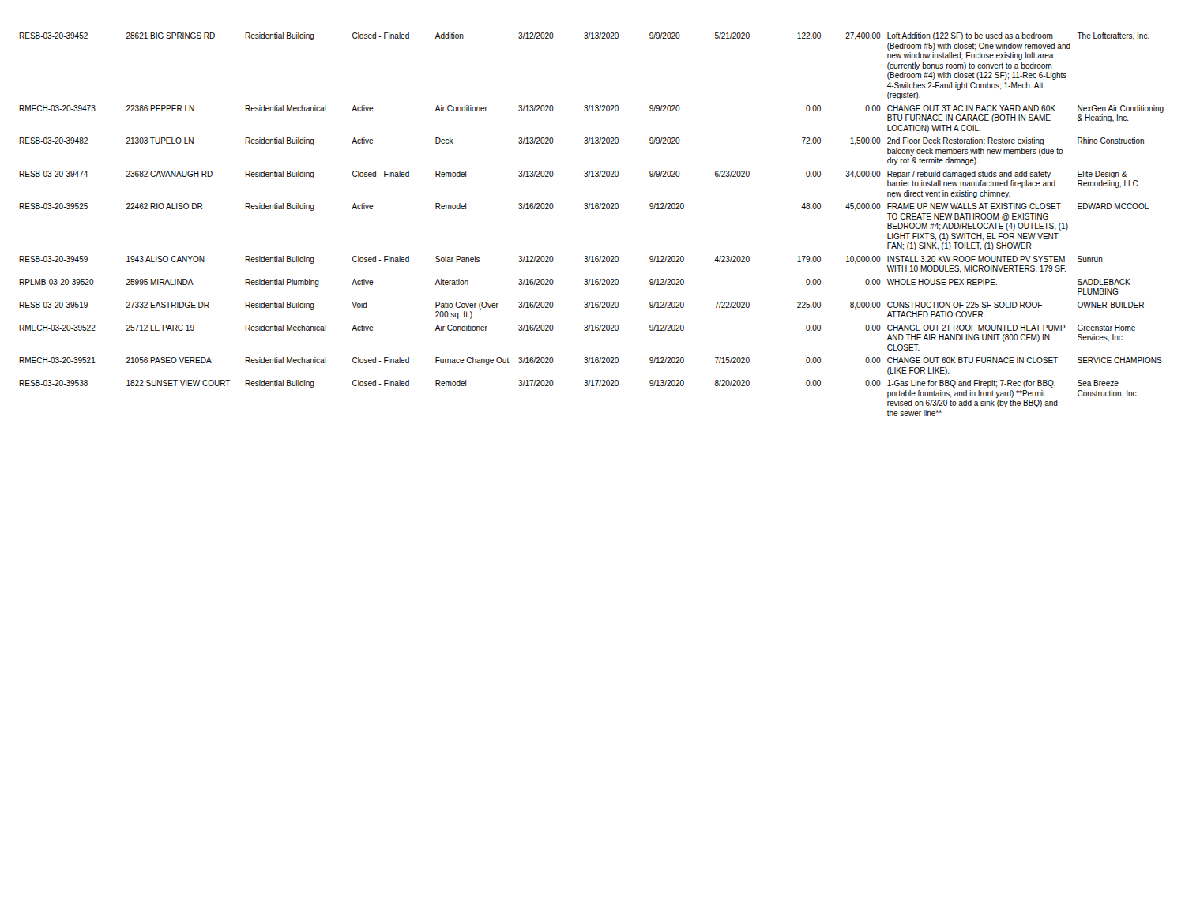| RESB-03-20-39452 | 28621 BIG SPRINGS RD | Residential Building | Closed - Finaled | Addition | 3/12/2020 | 3/13/2020 | 9/9/2020 | 5/21/2020 | 122.00 | 27,400.00 | Loft Addition (122 SF) to be used as a bedroom (Bedroom #5) with closet; One window removed and new window installed; Enclose existing loft area (currently bonus room) to convert to a bedroom (Bedroom #4) with closet (122 SF); 11-Rec 6-Lights 4-Switches 2-Fan/Light Combos; 1-Mech. Alt. (register). | The Loftcrafters, Inc. |
| RMECH-03-20-39473 | 22386 PEPPER LN | Residential Mechanical | Active | Air Conditioner | 3/13/2020 | 3/13/2020 | 9/9/2020 | | 0.00 | 0.00 | CHANGE OUT 3T AC IN BACK YARD AND 60K BTU FURNACE IN GARAGE (BOTH IN SAME LOCATION) WITH A COIL. | NexGen Air Conditioning & Heating, Inc. |
| RESB-03-20-39482 | 21303 TUPELO LN | Residential Building | Active | Deck | 3/13/2020 | 3/13/2020 | 9/9/2020 | | 72.00 | 1,500.00 | 2nd Floor Deck Restoration: Restore existing balcony deck members with new members (due to dry rot & termite damage). | Rhino Construction |
| RESB-03-20-39474 | 23682 CAVANAUGH RD | Residential Building | Closed - Finaled | Remodel | 3/13/2020 | 3/13/2020 | 9/9/2020 | 6/23/2020 | 0.00 | 34,000.00 | Repair / rebuild damaged studs and add safety barrier to install new manufactured fireplace and new direct vent in existing chimney. | Elite Design & Remodeling, LLC |
| RESB-03-20-39525 | 22462 RIO ALISO DR | Residential Building | Active | Remodel | 3/16/2020 | 3/16/2020 | 9/12/2020 | | 48.00 | 45,000.00 | FRAME UP NEW WALLS AT EXISTING CLOSET TO CREATE NEW BATHROOM @ EXISTING BEDROOM #4; ADD/RELOCATE (4) OUTLETS, (1) LIGHT FIXTS, (1) SWITCH, EL FOR NEW VENT FAN; (1) SINK, (1) TOILET, (1) SHOWER | EDWARD MCCOOL |
| RESB-03-20-39459 | 1943 ALISO CANYON | Residential Building | Closed - Finaled | Solar Panels | 3/12/2020 | 3/16/2020 | 9/12/2020 | 4/23/2020 | 179.00 | 10,000.00 | INSTALL 3.20 KW ROOF MOUNTED PV SYSTEM WITH 10 MODULES, MICROINVERTERS, 179 SF. | Sunrun |
| RPLMB-03-20-39520 | 25995 MIRALINDA | Residential Plumbing | Active | Alteration | 3/16/2020 | 3/16/2020 | 9/12/2020 | | 0.00 | 0.00 | WHOLE HOUSE PEX REPIPE. | SADDLEBACK PLUMBING |
| RESB-03-20-39519 | 27332 EASTRIDGE DR | Residential Building | Void | Patio Cover (Over 200 sq. ft.) | 3/16/2020 | 3/16/2020 | 9/12/2020 | 7/22/2020 | 225.00 | 8,000.00 | CONSTRUCTION OF 225 SF SOLID ROOF ATTACHED PATIO COVER. | OWNER-BUILDER |
| RMECH-03-20-39522 | 25712 LE PARC 19 | Residential Mechanical | Active | Air Conditioner | 3/16/2020 | 3/16/2020 | 9/12/2020 | | 0.00 | 0.00 | CHANGE OUT 2T ROOF MOUNTED HEAT PUMP AND THE AIR HANDLING UNIT (800 CFM) IN CLOSET. | Greenstar Home Services, Inc. |
| RMECH-03-20-39521 | 21056 PASEO VEREDA | Residential Mechanical | Closed - Finaled | Furnace Change Out | 3/16/2020 | 3/16/2020 | 9/12/2020 | 7/15/2020 | 0.00 | 0.00 | CHANGE OUT 60K BTU FURNACE IN CLOSET (LIKE FOR LIKE). | SERVICE CHAMPIONS |
| RESB-03-20-39538 | 1822 SUNSET VIEW COURT | Residential Building | Closed - Finaled | Remodel | 3/17/2020 | 3/17/2020 | 9/13/2020 | 8/20/2020 | 0.00 | 0.00 | 1-Gas Line for BBQ and Firepit; 7-Rec (for BBQ, portable fountains, and in front yard) **Permit revised on 6/3/20 to add a sink (by the BBQ) and the sewer line** | Sea Breeze Construction, Inc. |